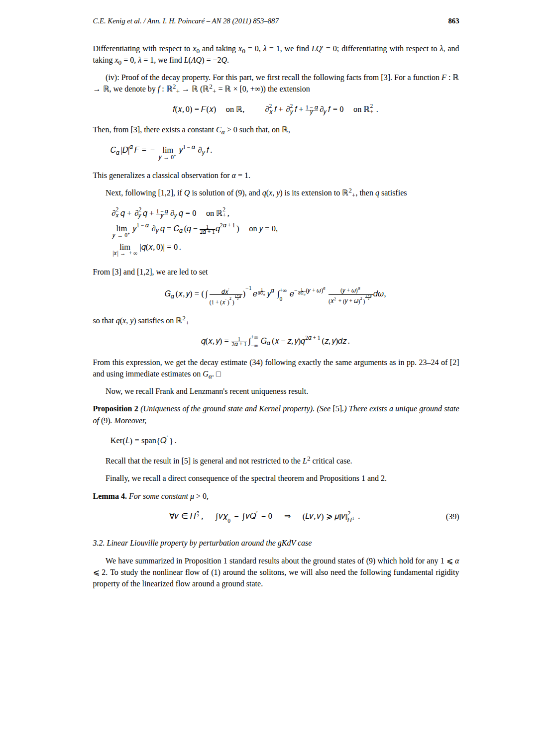C.E. Kenig et al. / Ann. I. H. Poincaré – AN 28 (2011) 853–887 863
Differentiating with respect to x0 and taking x0 = 0, λ = 1, we find LQ′ = 0; differentiating with respect to λ, and taking x0 = 0, λ = 1, we find L(ΛQ) = −2Q.
(iv): Proof of the decay property. For this part, we first recall the following facts from [3]. For a function F : ℝ → ℝ, we denote by f : ℝ2+ → ℝ (ℝ2+ = ℝ × [0, +∞)) the extension
f(x,0)=F(x) on ℝ, ∂x2f + ∂y2f + 1−αy ∂yf =0 on ℝ+2.
Then, from [3], there exists a constant Cα > 0 such that, on ℝ,
Cα |D|α F = − lim y→0+ y1−α ∂yf .
This generalizes a classical observation for α = 1.
Next, following [1,2], if Q is solution of (9), and q(x, y) is its extension to ℝ2+, then q satisfies
∂x2q + ∂y2q + 1−αy ∂yq =0 on ℝ+2,
lim y→0+ y1−α ∂yq = Cα ( q− 12α+1 q2α+1 ) on y=0,
lim |x|→+∞ |q(x,0)| =0.
From [3] and [1,2], we are led to set
Gα(x,y) = ( ∫ dx′ (1+(x′)2) 1+α2 ) −1 e1αCα yα ∫ 0 +∞ e−1αCα(y+ω)α (y+ω)α (x2+(y+ω)2) 1+α2 dω,
so that q(x, y) satisfies on ℝ2+
q(x,y) = 12α+1 ∫ −∞ +∞ Gα(x−z,y) q2α+1 (z,y) dz.
From this expression, we get the decay estimate (34) following exactly the same arguments as in pp. 23–24 of [2] and using immediate estimates on Gα. □
Now, we recall Frank and Lenzmann's recent uniqueness result.
Proposition 2 (Uniqueness of the ground state and Kernel property). (See [5].) There exists a unique ground state of (9). Moreover,
Ker(L) = span {Q′} .
Recall that the result in [5] is general and not restricted to the L2 critical case.
Finally, we recall a direct consequence of the spectral theorem and Propositions 1 and 2.
Lemma 4. For some constant μ > 0,
∀v∈Hα2, ∫vχ0 = ∫vQ′ =0 ⇒ (Lv,v) ⩾ μ ‖v‖ H1 2 .
(39)
3.2. Linear Liouville property by perturbation around the gKdV case
We have summarized in Proposition 1 standard results about the ground states of (9) which hold for any 1 ⩽ α ⩽ 2. To study the nonlinear flow of (1) around the solitons, we will also need the following fundamental rigidity property of the linearized flow around a ground state.